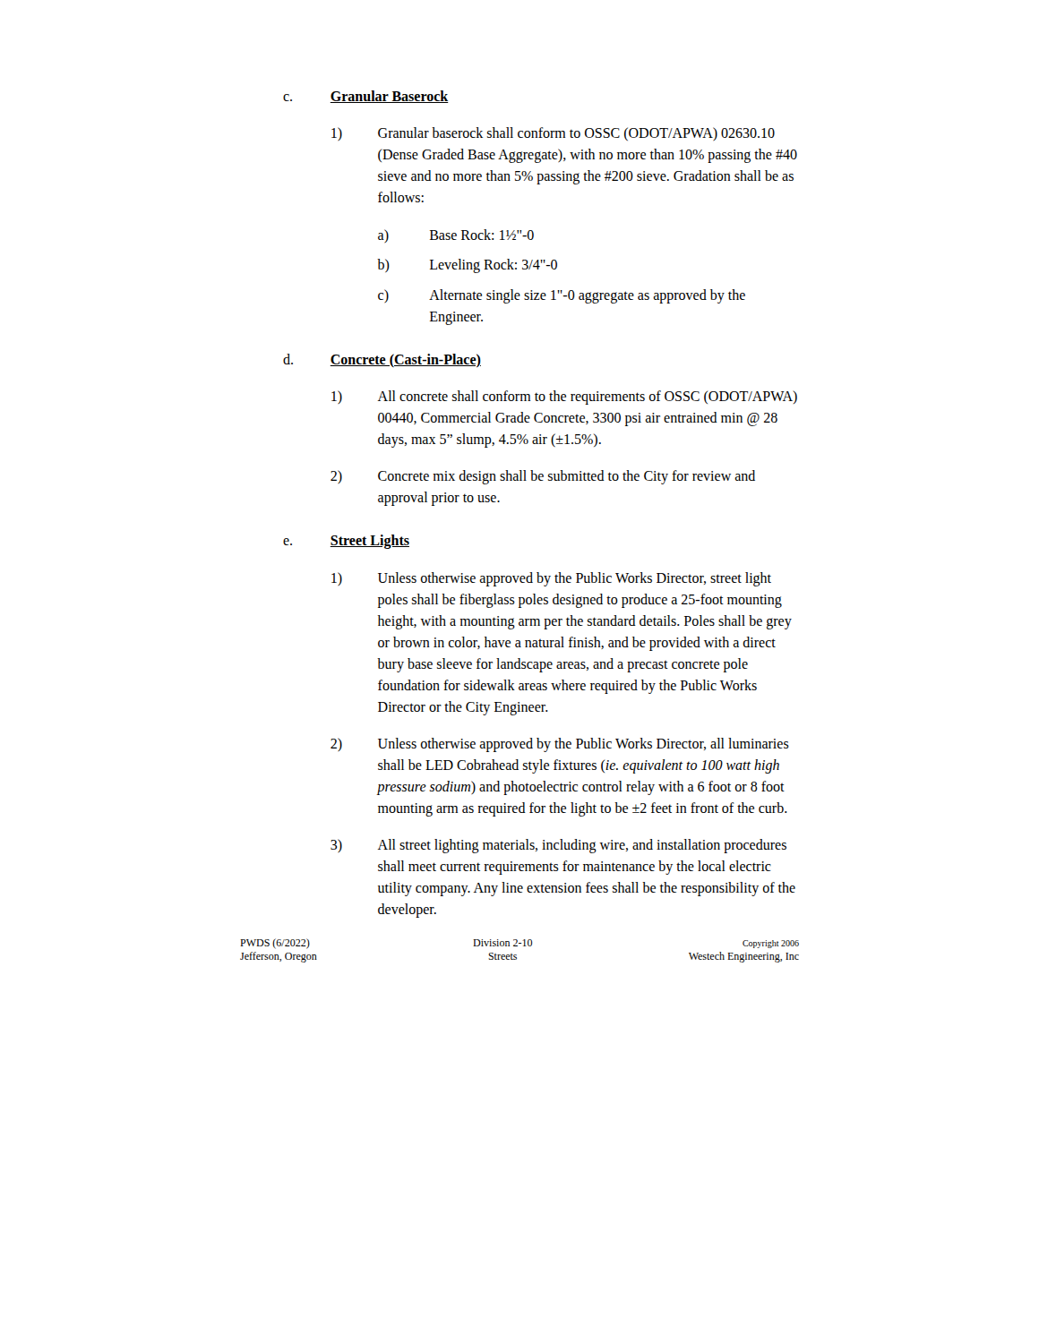c. Granular Baserock
1) Granular baserock shall conform to OSSC (ODOT/APWA) 02630.10 (Dense Graded Base Aggregate), with no more than 10% passing the #40 sieve and no more than 5% passing the #200 sieve. Gradation shall be as follows:
a) Base Rock: 1½"-0
b) Leveling Rock: 3/4"-0
c) Alternate single size 1"-0 aggregate as approved by the Engineer.
d. Concrete (Cast-in-Place)
1) All concrete shall conform to the requirements of OSSC (ODOT/APWA) 00440, Commercial Grade Concrete, 3300 psi air entrained min @ 28 days, max 5” slump, 4.5% air (±1.5%).
2) Concrete mix design shall be submitted to the City for review and approval prior to use.
e. Street Lights
1) Unless otherwise approved by the Public Works Director, street light poles shall be fiberglass poles designed to produce a 25-foot mounting height, with a mounting arm per the standard details. Poles shall be grey or brown in color, have a natural finish, and be provided with a direct bury base sleeve for landscape areas, and a precast concrete pole foundation for sidewalk areas where required by the Public Works Director or the City Engineer.
2) Unless otherwise approved by the Public Works Director, all luminaries shall be LED Cobrahead style fixtures (ie. equivalent to 100 watt high pressure sodium) and photoelectric control relay with a 6 foot or 8 foot mounting arm as required for the light to be ±2 feet in front of the curb.
3) All street lighting materials, including wire, and installation procedures shall meet current requirements for maintenance by the local electric utility company. Any line extension fees shall be the responsibility of the developer.
PWDS (6/2022)
Jefferson, Oregon
Division 2-10
Streets
Copyright 2006
Westech Engineering, Inc